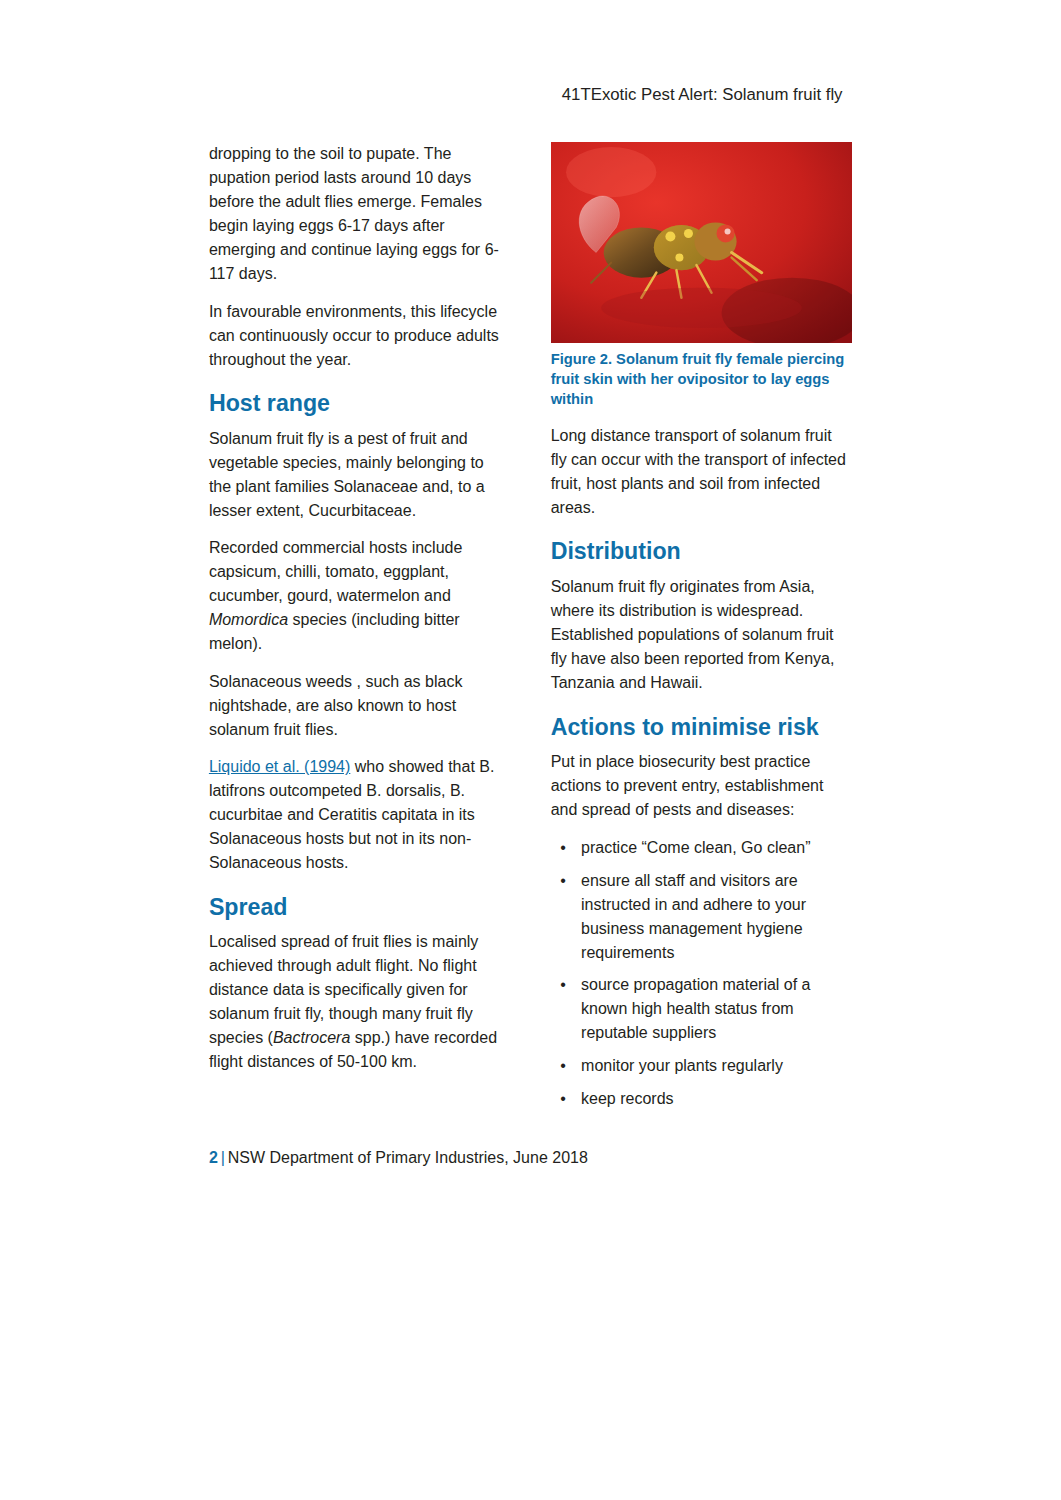41TExotic Pest Alert: Solanum fruit fly
dropping to the soil to pupate. The pupation period lasts around 10 days before the adult flies emerge. Females begin laying eggs 6-17 days after emerging and continue laying eggs for 6-117 days.
In favourable environments, this lifecycle can continuously occur to produce adults throughout the year.
Host range
Solanum fruit fly is a pest of fruit and vegetable species, mainly belonging to the plant families Solanaceae and, to a lesser extent, Cucurbitaceae.
Recorded commercial hosts include capsicum, chilli, tomato, eggplant, cucumber, gourd, watermelon and Momordica species (including bitter melon).
Solanaceous weeds , such as black nightshade, are also known to host solanum fruit flies.
Liquido et al. (1994) who showed that B. latifrons outcompeted B. dorsalis, B. cucurbitae and Ceratitis capitata in its Solanaceous hosts but not in its non-Solanaceous hosts.
Spread
Localised spread of fruit flies is mainly achieved through adult flight. No flight distance data is specifically given for solanum fruit fly, though many fruit fly species (Bactrocera spp.) have recorded flight distances of 50-100 km.
Figure 2. Solanum fruit fly female piercing fruit skin with her ovipositor to lay eggs within
Long distance transport of solanum fruit fly can occur with the transport of infected fruit, host plants and soil from infected areas.
Distribution
Solanum fruit fly originates from Asia, where its distribution is widespread. Established populations of solanum fruit fly have also been reported from Kenya, Tanzania and Hawaii.
Actions to minimise risk
Put in place biosecurity best practice actions to prevent entry, establishment and spread of pests and diseases:
practice “Come clean, Go clean”
ensure all staff and visitors are instructed in and adhere to your business management hygiene requirements
source propagation material of a known high health status from reputable suppliers
monitor your plants regularly
keep records
2|NSW Department of Primary Industries, June 2018